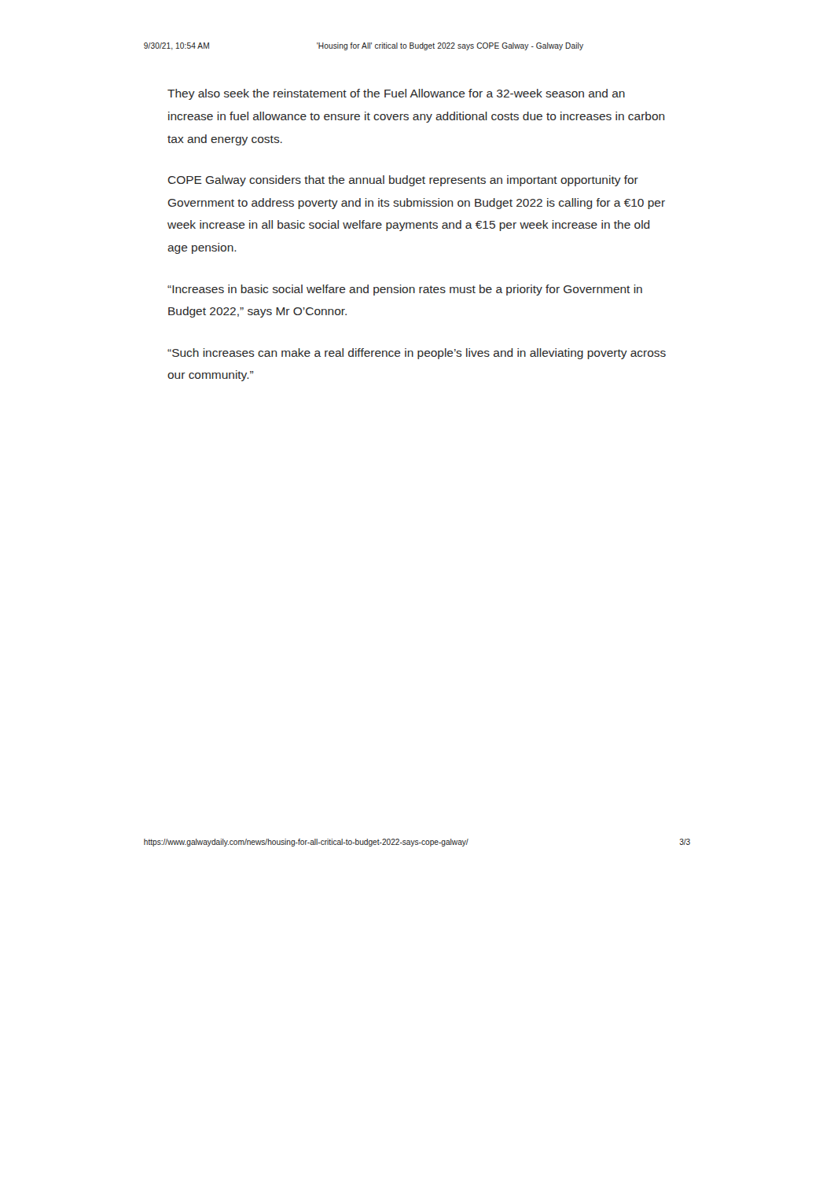9/30/21, 10:54 AM 'Housing for All' critical to Budget 2022 says COPE Galway - Galway Daily
They also seek the reinstatement of the Fuel Allowance for a 32-week season and an increase in fuel allowance to ensure it covers any additional costs due to increases in carbon tax and energy costs.
COPE Galway considers that the annual budget represents an important opportunity for Government to address poverty and in its submission on Budget 2022 is calling for a €10 per week increase in all basic social welfare payments and a €15 per week increase in the old age pension.
“Increases in basic social welfare and pension rates must be a priority for Government in Budget 2022,” says Mr O’Connor.
“Such increases can make a real difference in people’s lives and in alleviating poverty across our community.”
https://www.galwaydaily.com/news/housing-for-all-critical-to-budget-2022-says-cope-galway/ 3/3